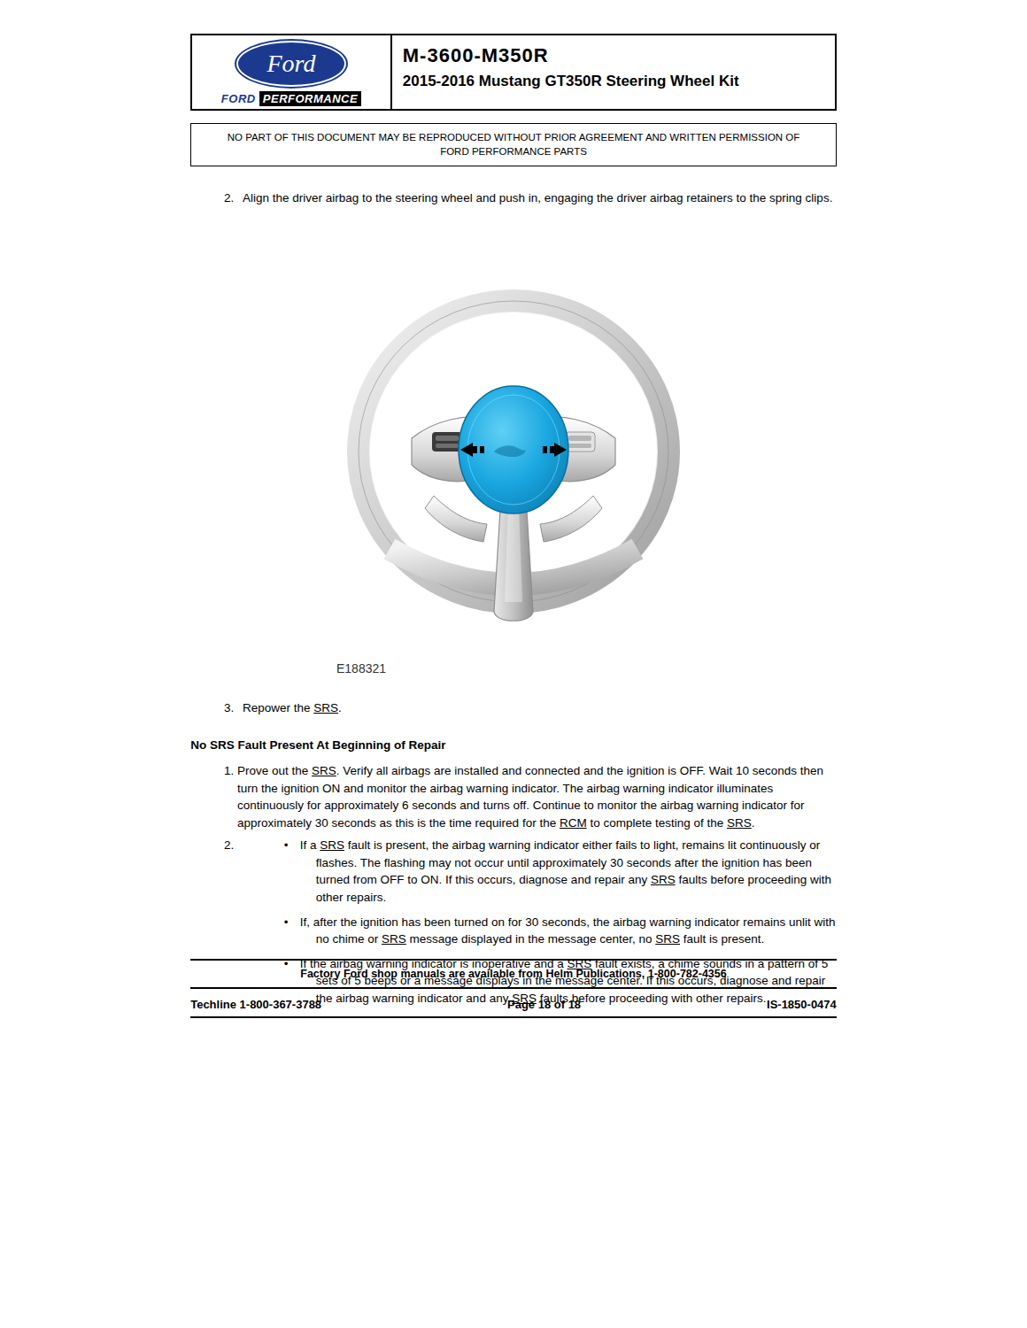Ford
FORD PERFORMANCE
M-3600-M350R
2015-2016 Mustang GT350R Steering Wheel Kit
NO PART OF THIS DOCUMENT MAY BE REPRODUCED WITHOUT PRIOR AGREEMENT AND WRITTEN PERMISSION OF
FORD PERFORMANCE PARTS
Align the driver airbag to the steering wheel and push in, engaging the driver airbag retainers to the spring clips.
E188321
Repower the SRS.
No SRS Fault Present At Beginning of Repair
Prove out the SRS. Verify all airbags are installed and connected and the ignition is OFF. Wait 10 seconds then turn the ignition ON and monitor the airbag warning indicator. The airbag warning indicator illuminates continuously for approximately 6 seconds and turns off. Continue to monitor the airbag warning indicator for approximately 30 seconds as this is the time required for the RCM to complete testing of the SRS.
If a SRS fault is present, the airbag warning indicator either fails to light, remains lit continuously or flashes. The flashing may not occur until approximately 30 seconds after the ignition has been turned from OFF to ON. If this occurs, diagnose and repair any SRS faults before proceeding with other repairs.
If, after the ignition has been turned on for 30 seconds, the airbag warning indicator remains unlit with no chime or SRS message displayed in the message center, no SRS fault is present.
If the airbag warning indicator is inoperative and a SRS fault exists, a chime sounds in a pattern of 5 sets of 5 beeps or a message displays in the message center. If this occurs, diagnose and repair the airbag warning indicator and any SRS faults before proceeding with other repairs.
Factory Ford shop manuals are available from Helm Publications, 1-800-782-4356
Techline 1-800-367-3788 Page 18 of 18 IS-1850-0474